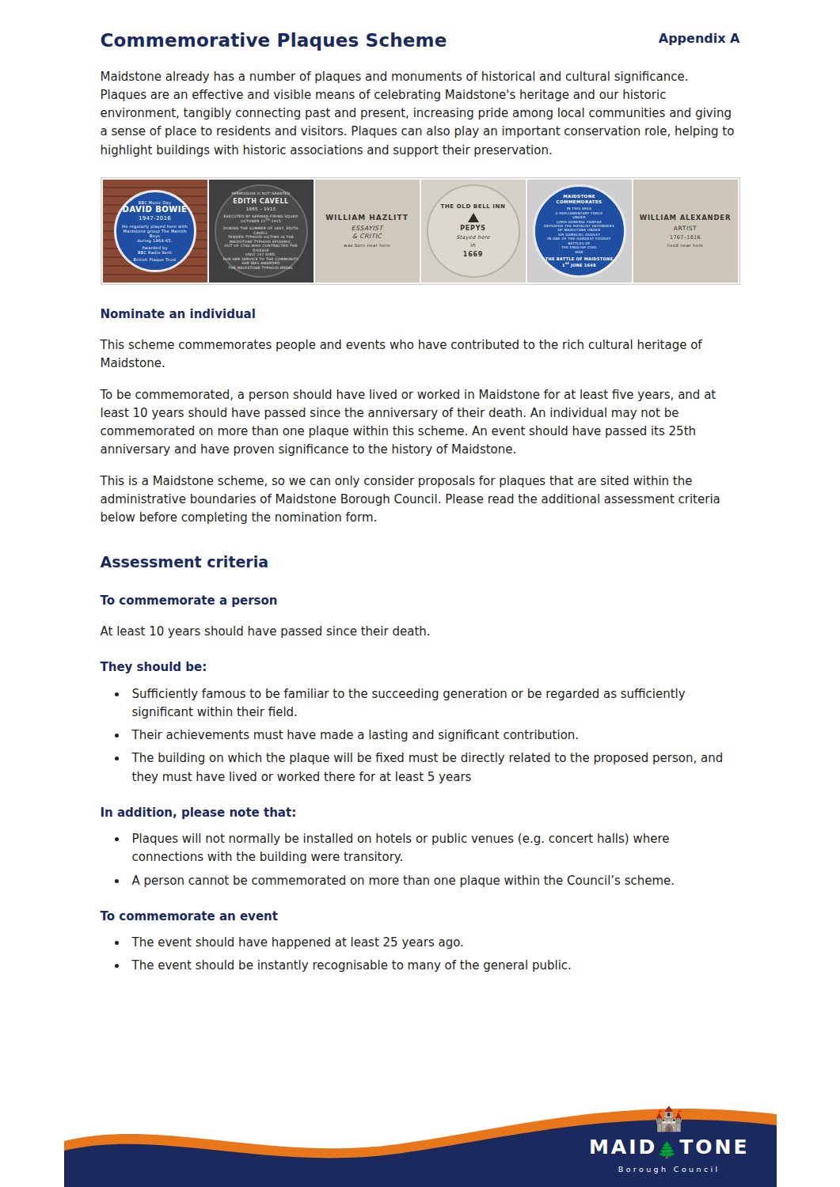Commemorative Plaques Scheme
Appendix A
Maidstone already has a number of plaques and monuments of historical and cultural significance. Plaques are an effective and visible means of celebrating Maidstone's heritage and our historic environment, tangibly connecting past and present, increasing pride among local communities and giving a sense of place to residents and visitors. Plaques can also play an important conservation role, helping to highlight buildings with historic associations and support their preservation.
BBC Music Day
DAVID BOWIE
1947-2016
He regularly played here with
Maidstone group The Manish Boys
during 1964-65.
Awarded by
BBC Radio Kent
British Plaque Trust
PERMISSION IS NOT GRANTED
EDITH CAVELL
1865 – 1915
EXECUTED BY GERMAN FIRING SQUAD
OCTOBER 12TH 1915
DURING THE SUMMER OF 1897, EDITH CAVELL
TENDED TYPHOID VICTIMS IN THE
MAIDSTONE TYPHOID EPIDEMIC.
OUT OF 1700 WHO CONTRACTED THE DISEASE
ONLY 132 DIED.
FOR HER SERVICE TO THE COMMUNITY
SHE WAS AWARDED
THE MAIDSTONE TYPHOID MEDAL
WILLIAM HAZLITT
ESSAYIST
& CRITIC
was born near here
THE OLD BELL INN
PEPYS
Stayed here
in
1669
MAIDSTONE COMMEMORATES
IN THIS AREA
A PARLIAMENTARY FORCE
UNDER
LORD-GENERAL FAIRFAX
DEFEATED THE ROYALIST DEFENDERS
OF MAIDSTONE UNDER
SIR GAMALIEL DUDLEY
IN ONE OF THE HARDEST FOUGHT
BATTLES OF
THE ENGLISH CIVIL
WAR
THE BATTLE OF MAIDSTONE
1st JUNE 1648
WILLIAM ALEXANDER
ARTIST
1767–1816
lived near here
Nominate an individual
This scheme commemorates people and events who have contributed to the rich cultural heritage of Maidstone.
To be commemorated, a person should have lived or worked in Maidstone for at least five years, and at least 10 years should have passed since the anniversary of their death. An individual may not be commemorated on more than one plaque within this scheme. An event should have passed its 25th anniversary and have proven significance to the history of Maidstone.
This is a Maidstone scheme, so we can only consider proposals for plaques that are sited within the administrative boundaries of Maidstone Borough Council. Please read the additional assessment criteria below before completing the nomination form.
Assessment criteria
To commemorate a person
At least 10 years should have passed since their death.
They should be:
Sufficiently famous to be familiar to the succeeding generation or be regarded as sufficiently significant within their field.
Their achievements must have made a lasting and significant contribution.
The building on which the plaque will be fixed must be directly related to the proposed person, and they must have lived or worked there for at least 5 years
In addition, please note that:
Plaques will not normally be installed on hotels or public venues (e.g. concert halls) where connections with the building were transitory.
A person cannot be commemorated on more than one plaque within the Council’s scheme.
To commemorate an event
The event should have happened at least 25 years ago.
The event should be instantly recognisable to many of the general public.
🏰
MAID🌲TONE
Borough Council